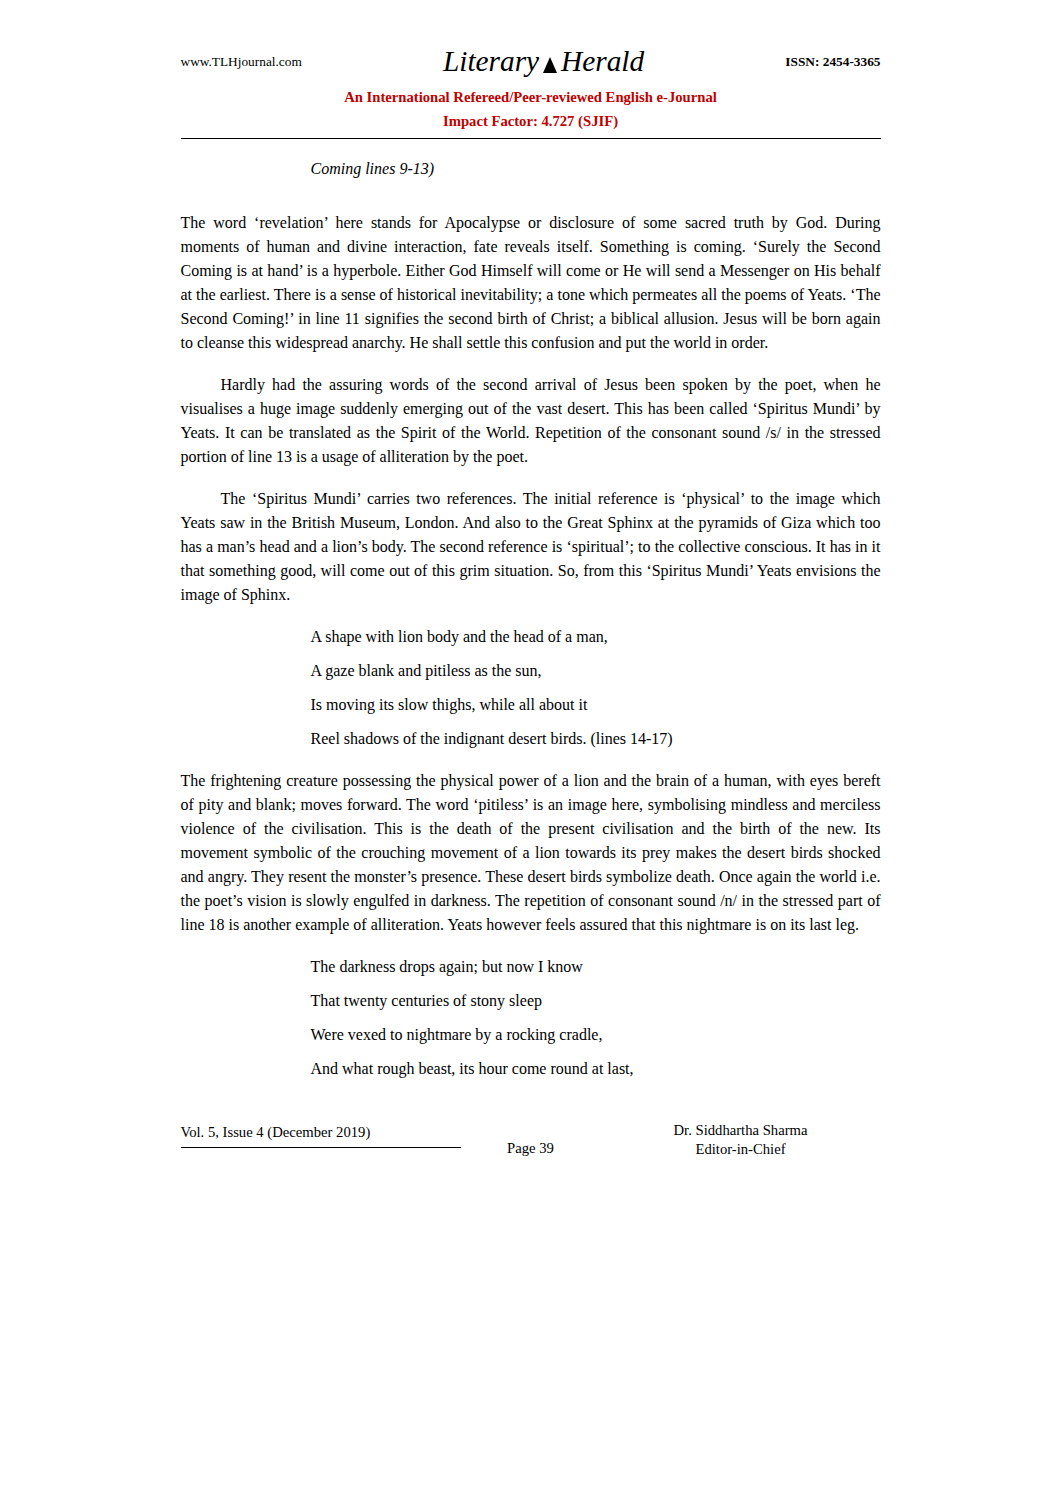www.TLHjournal.com
Literary Herald
ISSN: 2454-3365
An International Refereed/Peer-reviewed English e-Journal
Impact Factor: 4.727 (SJIF)
Coming lines 9-13)
The word ‘revelation’ here stands for Apocalypse or disclosure of some sacred truth by God. During moments of human and divine interaction, fate reveals itself. Something is coming. ‘Surely the Second Coming is at hand’ is a hyperbole. Either God Himself will come or He will send a Messenger on His behalf at the earliest. There is a sense of historical inevitability; a tone which permeates all the poems of Yeats. ‘The Second Coming!’ in line 11 signifies the second birth of Christ; a biblical allusion. Jesus will be born again to cleanse this widespread anarchy. He shall settle this confusion and put the world in order.
Hardly had the assuring words of the second arrival of Jesus been spoken by the poet, when he visualises a huge image suddenly emerging out of the vast desert. This has been called ‘Spiritus Mundi’ by Yeats. It can be translated as the Spirit of the World. Repetition of the consonant sound /s/ in the stressed portion of line 13 is a usage of alliteration by the poet.
The ‘Spiritus Mundi’ carries two references. The initial reference is ‘physical’ to the image which Yeats saw in the British Museum, London. And also to the Great Sphinx at the pyramids of Giza which too has a man’s head and a lion’s body. The second reference is ‘spiritual’; to the collective conscious. It has in it that something good, will come out of this grim situation. So, from this ‘Spiritus Mundi’ Yeats envisions the image of Sphinx.
A shape with lion body and the head of a man,
A gaze blank and pitiless as the sun,
Is moving its slow thighs, while all about it
Reel shadows of the indignant desert birds. (lines 14-17)
The frightening creature possessing the physical power of a lion and the brain of a human, with eyes bereft of pity and blank; moves forward. The word ‘pitiless’ is an image here, symbolising mindless and merciless violence of the civilisation. This is the death of the present civilisation and the birth of the new. Its movement symbolic of the crouching movement of a lion towards its prey makes the desert birds shocked and angry. They resent the monster’s presence. These desert birds symbolize death. Once again the world i.e. the poet’s vision is slowly engulfed in darkness. The repetition of consonant sound /n/ in the stressed part of line 18 is another example of alliteration. Yeats however feels assured that this nightmare is on its last leg.
The darkness drops again; but now I know
That twenty centuries of stony sleep
Were vexed to nightmare by a rocking cradle,
And what rough beast, its hour come round at last,
Vol. 5, Issue 4 (December 2019)
Page 39
Dr. Siddhartha Sharma
Editor-in-Chief